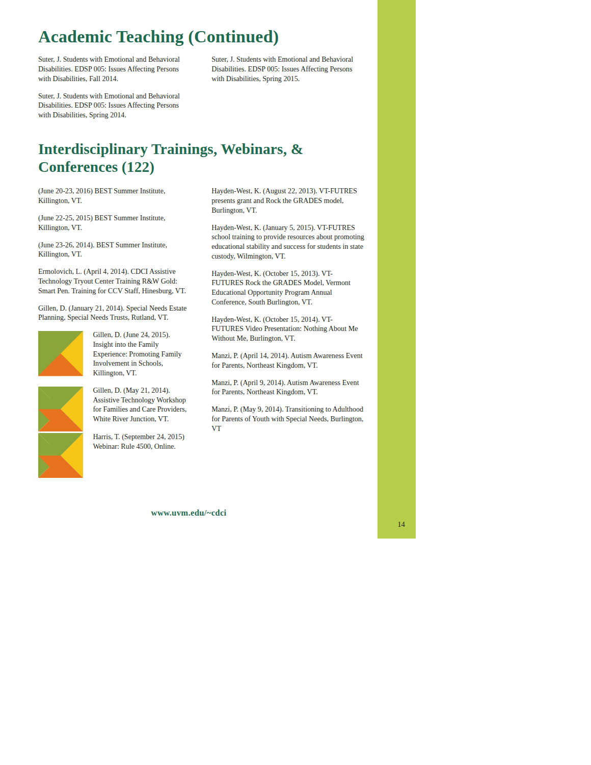Academic Teaching (Continued)
Suter, J. Students with Emotional and Behavioral Disabilities. EDSP 005: Issues Affecting Persons with Disabilities, Fall 2014.
Suter, J. Students with Emotional and Behavioral Disabilities. EDSP 005: Issues Affecting Persons with Disabilities, Spring 2014.
Suter, J. Students with Emotional and Behavioral Disabilities. EDSP 005: Issues Affecting Persons with Disabilities, Spring 2015.
Interdisciplinary Trainings, Webinars, & Conferences (122)
(June 20-23, 2016) BEST Summer Institute, Killington, VT.
(June 22-25, 2015) BEST Summer Institute, Killington, VT.
(June 23-26, 2014). BEST Summer Institute, Killington, VT.
Ermolovich, L. (April 4, 2014). CDCI Assistive Technology Tryout Center Training R&W Gold: Smart Pen. Training for CCV Staff, Hinesburg, VT.
Gillen, D. (January 21, 2014). Special Needs Estate Planning, Special Needs Trusts, Rutland, VT.
Gillen, D. (June 24, 2015). Insight into the Family Experience: Promoting Family Involvement in Schools, Killington, VT.
Gillen, D. (May 21, 2014). Assistive Technology Workshop for Families and Care Providers, White River Junction, VT.
Harris, T. (September 24, 2015) Webinar: Rule 4500, Online.
Hayden-West, K. (August 22, 2013). VT-FUTRES presents grant and Rock the GRADES model, Burlington, VT.
Hayden-West, K. (January 5, 2015). VT-FUTRES school training to provide resources about promoting educational stability and success for students in state custody, Wilmington, VT.
Hayden-West, K. (October 15, 2013). VT-FUTURES Rock the GRADES Model, Vermont Educational Opportunity Program Annual Conference, South Burlington, VT.
Hayden-West, K. (October 15, 2014). VT-FUTURES Video Presentation: Nothing About Me Without Me, Burlington, VT.
Manzi, P. (April 14, 2014). Autism Awareness Event for Parents, Northeast Kingdom, VT.
Manzi, P. (April 9, 2014). Autism Awareness Event for Parents, Northeast Kingdom, VT.
Manzi, P. (May 9, 2014). Transitioning to Adulthood for Parents of Youth with Special Needs, Burlington, VT
www.uvm.edu/~cdci
14